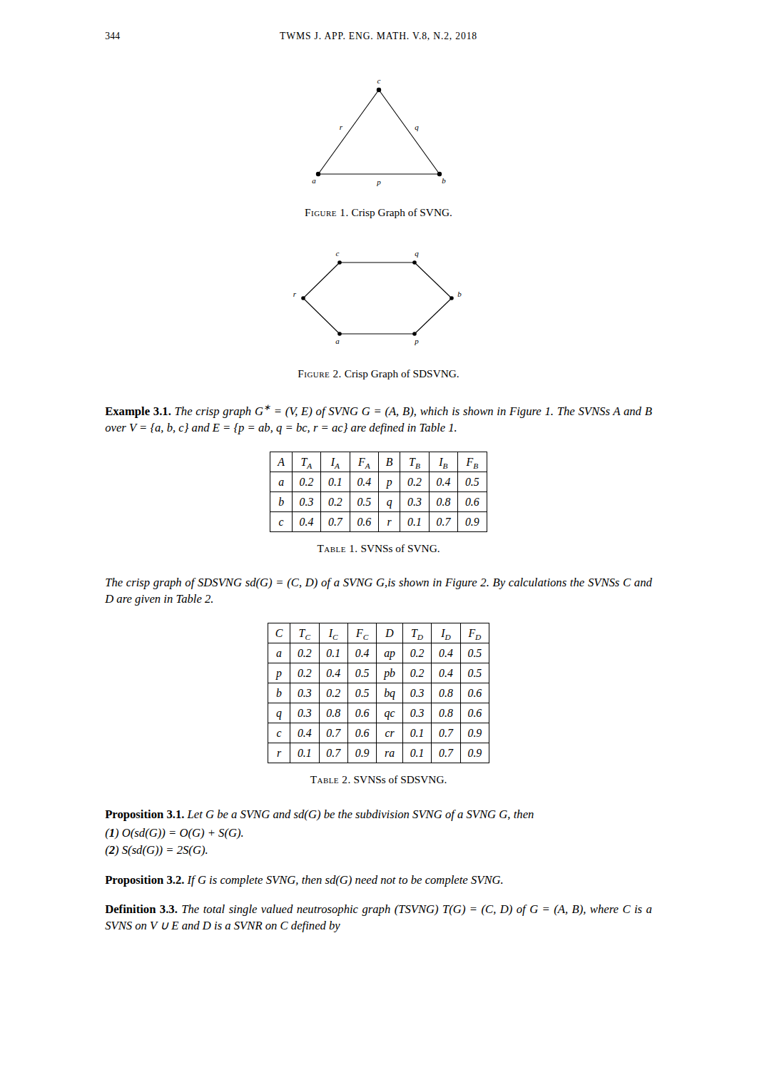344 TWMS J. APP. ENG. MATH. V.8, N.2, 2018 344
c a b p q r
Figure 1. Crisp Graph of SVNG.
c q b p a r
Figure 2. Crisp Graph of SDSVNG.
Example 3.1. The crisp graph G∗ = (V, E) of SVNG G = (A, B), which is shown in Figure 1. The SVNSs A and B over V = {a, b, c} and E = {p = ab, q = bc, r = ac} are defined in Table 1.
| A | T A | I A | F A | B | T B | I B | F B |
| --- | --- | --- | --- | --- | --- | --- | --- |
| a | 0.2 | 0.1 | 0.4 | p | 0.2 | 0.4 | 0.5 |
| b | 0.3 | 0.2 | 0.5 | q | 0.3 | 0.8 | 0.6 |
| c | 0.4 | 0.7 | 0.6 | r | 0.1 | 0.7 | 0.9 |
Table 1. SVNSs of SVNG.
The crisp graph of SDSVNG sd(G) = (C, D) of a SVNG G,is shown in Figure 2. By calculations the SVNSs C and D are given in Table 2.
| C | T C | I C | F C | D | T D | I D | F D |
| --- | --- | --- | --- | --- | --- | --- | --- |
| a | 0.2 | 0.1 | 0.4 | ap | 0.2 | 0.4 | 0.5 |
| p | 0.2 | 0.4 | 0.5 | pb | 0.2 | 0.4 | 0.5 |
| b | 0.3 | 0.2 | 0.5 | bq | 0.3 | 0.8 | 0.6 |
| q | 0.3 | 0.8 | 0.6 | qc | 0.3 | 0.8 | 0.6 |
| c | 0.4 | 0.7 | 0.6 | cr | 0.1 | 0.7 | 0.9 |
| r | 0.1 | 0.7 | 0.9 | ra | 0.1 | 0.7 | 0.9 |
Table 2. SVNSs of SDSVNG.
Proposition 3.1. Let G be a SVNG and sd(G) be the subdivision SVNG of a SVNG G, then
(1) O(sd(G)) = O(G) + S(G).
(2) S(sd(G)) = 2S(G).
Proposition 3.2. If G is complete SVNG, then sd(G) need not to be complete SVNG.
Definition 3.3. The total single valued neutrosophic graph (TSVNG) T(G) = (C, D) of G = (A, B), where C is a SVNS on V ∪ E and D is a SVNR on C defined by